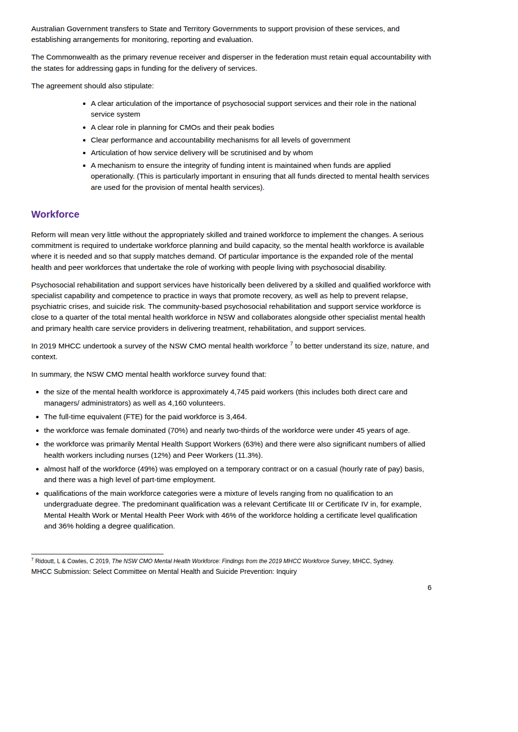Australian Government transfers to State and Territory Governments to support provision of these services, and establishing arrangements for monitoring, reporting and evaluation.
The Commonwealth as the primary revenue receiver and disperser in the federation must retain equal accountability with the states for addressing gaps in funding for the delivery of services.
The agreement should also stipulate:
A clear articulation of the importance of psychosocial support services and their role in the national service system
A clear role in planning for CMOs and their peak bodies
Clear performance and accountability mechanisms for all levels of government
Articulation of how service delivery will be scrutinised and by whom
A mechanism to ensure the integrity of funding intent is maintained when funds are applied operationally. (This is particularly important in ensuring that all funds directed to mental health services are used for the provision of mental health services).
Workforce
Reform will mean very little without the appropriately skilled and trained workforce to implement the changes. A serious commitment is required to undertake workforce planning and build capacity, so the mental health workforce is available where it is needed and so that supply matches demand. Of particular importance is the expanded role of the mental health and peer workforces that undertake the role of working with people living with psychosocial disability.
Psychosocial rehabilitation and support services have historically been delivered by a skilled and qualified workforce with specialist capability and competence to practice in ways that promote recovery, as well as help to prevent relapse, psychiatric crises, and suicide risk. The community-based psychosocial rehabilitation and support service workforce is close to a quarter of the total mental health workforce in NSW and collaborates alongside other specialist mental health and primary health care service providers in delivering treatment, rehabilitation, and support services.
In 2019 MHCC undertook a survey of the NSW CMO mental health workforce 7 to better understand its size, nature, and context.
In summary, the NSW CMO mental health workforce survey found that:
the size of the mental health workforce is approximately 4,745 paid workers (this includes both direct care and managers/ administrators) as well as 4,160 volunteers.
The full-time equivalent (FTE) for the paid workforce is 3,464.
the workforce was female dominated (70%) and nearly two-thirds of the workforce were under 45 years of age.
the workforce was primarily Mental Health Support Workers (63%) and there were also significant numbers of allied health workers including nurses (12%) and Peer Workers (11.3%).
almost half of the workforce (49%) was employed on a temporary contract or on a casual (hourly rate of pay) basis, and there was a high level of part-time employment.
qualifications of the main workforce categories were a mixture of levels ranging from no qualification to an undergraduate degree. The predominant qualification was a relevant Certificate III or Certificate IV in, for example, Mental Health Work or Mental Health Peer Work with 46% of the workforce holding a certificate level qualification and 36% holding a degree qualification.
7 Ridoutt, L & Cowles, C 2019, The NSW CMO Mental Health Workforce: Findings from the 2019 MHCC Workforce Survey, MHCC, Sydney.
MHCC Submission: Select Committee on Mental Health and Suicide Prevention: Inquiry
6